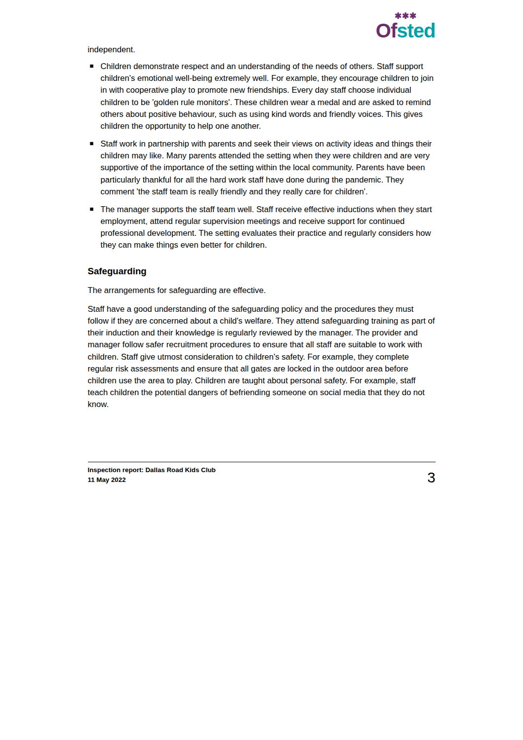✱✱✱
Ofsted
independent.
Children demonstrate respect and an understanding of the needs of others. Staff support children's emotional well-being extremely well. For example, they encourage children to join in with cooperative play to promote new friendships. Every day staff choose individual children to be 'golden rule monitors'. These children wear a medal and are asked to remind others about positive behaviour, such as using kind words and friendly voices. This gives children the opportunity to help one another.
Staff work in partnership with parents and seek their views on activity ideas and things their children may like. Many parents attended the setting when they were children and are very supportive of the importance of the setting within the local community. Parents have been particularly thankful for all the hard work staff have done during the pandemic. They comment 'the staff team is really friendly and they really care for children'.
The manager supports the staff team well. Staff receive effective inductions when they start employment, attend regular supervision meetings and receive support for continued professional development. The setting evaluates their practice and regularly considers how they can make things even better for children.
Safeguarding
The arrangements for safeguarding are effective.
Staff have a good understanding of the safeguarding policy and the procedures they must follow if they are concerned about a child's welfare. They attend safeguarding training as part of their induction and their knowledge is regularly reviewed by the manager. The provider and manager follow safer recruitment procedures to ensure that all staff are suitable to work with children. Staff give utmost consideration to children's safety. For example, they complete regular risk assessments and ensure that all gates are locked in the outdoor area before children use the area to play. Children are taught about personal safety. For example, staff teach children the potential dangers of befriending someone on social media that they do not know.
Inspection report: Dallas Road Kids Club 11 May 2022
3